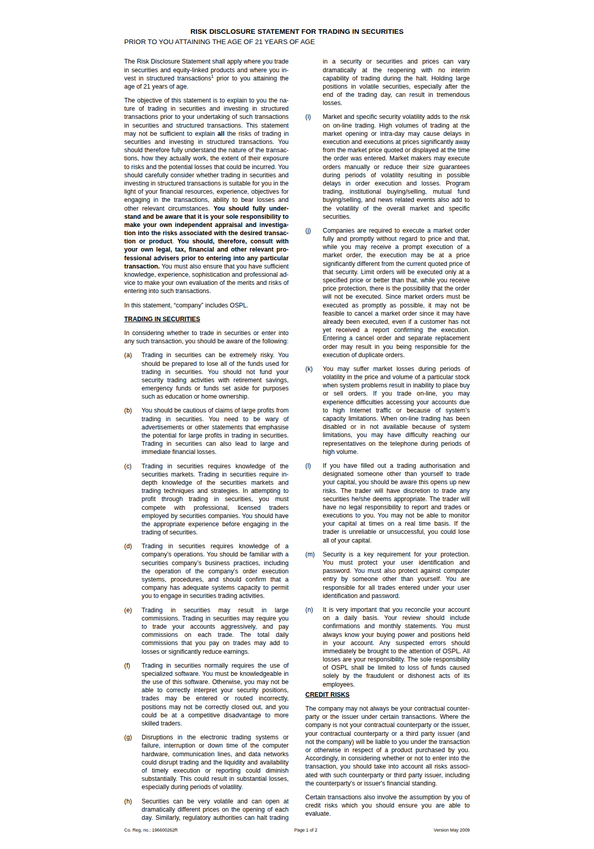RISK DISCLOSURE STATEMENT FOR TRADING IN SECURITIES
PRIOR TO YOU ATTAINING THE AGE OF 21 YEARS OF AGE
The Risk Disclosure Statement shall apply where you trade in securities and equity-linked products and where you invest in structured transactions1 prior to you attaining the age of 21 years of age.
The objective of this statement is to explain to you the nature of trading in securities and investing in structured transactions prior to your undertaking of such transactions in securities and structured transactions. This statement may not be sufficient to explain all the risks of trading in securities and investing in structured transactions. You should therefore fully understand the nature of the transactions, how they actually work, the extent of their exposure to risks and the potential losses that could be incurred. You should carefully consider whether trading in securities and investing in structured transactions is suitable for you in the light of your financial resources, experience, objectives for engaging in the transactions, ability to bear losses and other relevant circumstances. You should fully understand and be aware that it is your sole responsibility to make your own independent appraisal and investigation into the risks associated with the desired transaction or product. You should, therefore, consult with your own legal, tax, financial and other relevant professional advisers prior to entering into any particular transaction. You must also ensure that you have sufficient knowledge, experience, sophistication and professional advice to make your own evaluation of the merits and risks of entering into such transactions.
In this statement, “company” includes OSPL.
Trading in Securities
In considering whether to trade in securities or enter into any such transaction, you should be aware of the following:
(a) Trading in securities can be extremely risky. You should be prepared to lose all of the funds used for trading in securities. You should not fund your security trading activities with retirement savings, emergency funds or funds set aside for purposes such as education or home ownership.
(b) You should be cautious of claims of large profits from trading in securities. You need to be wary of advertisements or other statements that emphasise the potential for large profits in trading in securities. Trading in securities can also lead to large and immediate financial losses.
(c) Trading in securities requires knowledge of the securities markets. Trading in securities require in-depth knowledge of the securities markets and trading techniques and strategies. In attempting to profit through trading in securities, you must compete with professional, licensed traders employed by securities companies. You should have the appropriate experience before engaging in the trading of securities.
(d) Trading in securities requires knowledge of a company’s operations. You should be familiar with a securities company’s business practices, including the operation of the company’s order execution systems, procedures, and should confirm that a company has adequate systems capacity to permit you to engage in securities trading activities.
(e) Trading in securities may result in large commissions. Trading in securities may require you to trade your accounts aggressively, and pay commissions on each trade. The total daily commissions that you pay on trades may add to losses or significantly reduce earnings.
(f) Trading in securities normally requires the use of specialized software. You must be knowledgeable in the use of this software. Otherwise, you may not be able to correctly interpret your security positions, trades may be entered or routed incorrectly, positions may not be correctly closed out, and you could be at a competitive disadvantage to more skilled traders.
(g) Disruptions in the electronic trading systems or failure, interruption or down time of the computer hardware, communication lines, and data networks could disrupt trading and the liquidity and availability of timely execution or reporting could diminish substantially. This could result in substantial losses, especially during periods of volatility.
(h) Securities can be very volatile and can open at dramatically different prices on the opening of each day. Similarly, regulatory authorities can halt trading in a security or securities and prices can vary dramatically at the reopening with no interim capability of trading during the halt. Holding large positions in volatile securities, especially after the end of the trading day, can result in tremendous losses.
(i) Market and specific security volatility adds to the risk on on-line trading. High volumes of trading at the market opening or intra-day may cause delays in execution and executions at prices significantly away from the market price quoted or displayed at the time the order was entered. Market makers may execute orders manually or reduce their size guarantees during periods of volatility resulting in possible delays in order execution and losses. Program trading, institutional buying/selling, mutual fund buying/selling, and news related events also add to the volatility of the overall market and specific securities.
(j) Companies are required to execute a market order fully and promptly without regard to price and that, while you may receive a prompt execution of a market order, the execution may be at a price significantly different from the current quoted price of that security. Limit orders will be executed only at a specified price or better than that, while you receive price protection, there is the possibility that the order will not be executed. Since market orders must be executed as promptly as possible, it may not be feasible to cancel a market order since it may have already been executed, even if a customer has not yet received a report confirming the execution. Entering a cancel order and separate replacement order may result in you being responsible for the execution of duplicate orders.
(k) You may suffer market losses during periods of volatility in the price and volume of a particular stock when system problems result in inability to place buy or sell orders. If you trade on-line, you may experience difficulties accessing your accounts due to high Internet traffic or because of system’s capacity limitations. When on-line trading has been disabled or in not available because of system limitations, you may have difficulty reaching our representatives on the telephone during periods of high volume.
(l) If you have filled out a trading authorisation and designated someone other than yourself to trade your capital, you should be aware this opens up new risks. The trader will have discretion to trade any securities he/she deems appropriate. The trader will have no legal responsibility to report and trades or executions to you. You may not be able to monitor your capital at times on a real time basis. If the trader is unreliable or unsuccessful, you could lose all of your capital.
(m) Security is a key requirement for your protection. You must protect your user identification and password. You must also protect against computer entry by someone other than yourself. You are responsible for all trades entered under your user identification and password.
(n) It is very important that you reconcile your account on a daily basis. Your review should include confirmations and monthly statements. You must always know your buying power and positions held in your account. Any suspected errors should immediately be brought to the attention of OSPL. All losses are your responsibility. The sole responsibility of OSPL shall be limited to loss of funds caused solely by the fraudulent or dishonest acts of its employees.
Credit Risks
The company may not always be your contractual counterparty or the issuer under certain transactions. Where the company is not your contractual counterparty or the issuer, your contractual counterparty or a third party issuer (and not the company) will be liable to you under the transaction or otherwise in respect of a product purchased by you. Accordingly, in considering whether or not to enter into the transaction, you should take into account all risks associated with such counterparty or third party issuer, including the counterparty's or issuer's financial standing.
Certain transactions also involve the assumption by you of credit risks which you should ensure you are able to evaluate.
Co. Reg. no.: 196600262R
Page 1 of 2
Version May 2009